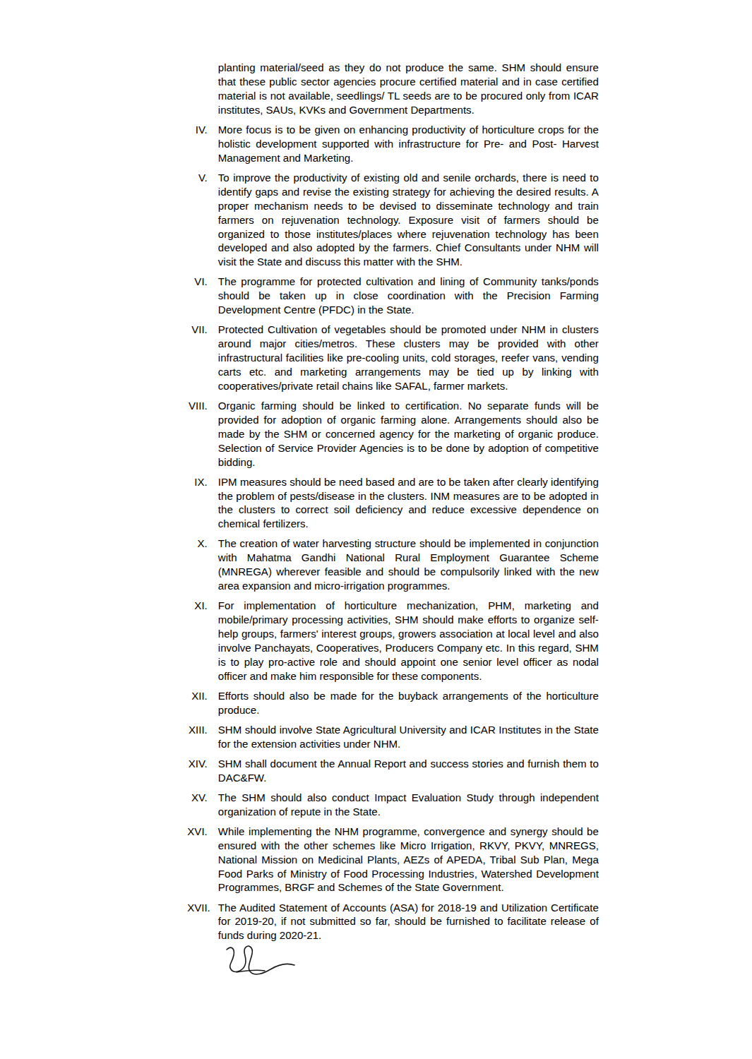planting material/seed as they do not produce the same. SHM should ensure that these public sector agencies procure certified material and in case certified material is not available, seedlings/ TL seeds are to be procured only from ICAR institutes, SAUs, KVKs and Government Departments.
IV. More focus is to be given on enhancing productivity of horticulture crops for the holistic development supported with infrastructure for Pre- and Post- Harvest Management and Marketing.
V. To improve the productivity of existing old and senile orchards, there is need to identify gaps and revise the existing strategy for achieving the desired results. A proper mechanism needs to be devised to disseminate technology and train farmers on rejuvenation technology. Exposure visit of farmers should be organized to those institutes/places where rejuvenation technology has been developed and also adopted by the farmers. Chief Consultants under NHM will visit the State and discuss this matter with the SHM.
VI. The programme for protected cultivation and lining of Community tanks/ponds should be taken up in close coordination with the Precision Farming Development Centre (PFDC) in the State.
VII. Protected Cultivation of vegetables should be promoted under NHM in clusters around major cities/metros. These clusters may be provided with other infrastructural facilities like pre-cooling units, cold storages, reefer vans, vending carts etc. and marketing arrangements may be tied up by linking with cooperatives/private retail chains like SAFAL, farmer markets.
VIII. Organic farming should be linked to certification. No separate funds will be provided for adoption of organic farming alone. Arrangements should also be made by the SHM or concerned agency for the marketing of organic produce. Selection of Service Provider Agencies is to be done by adoption of competitive bidding.
IX. IPM measures should be need based and are to be taken after clearly identifying the problem of pests/disease in the clusters. INM measures are to be adopted in the clusters to correct soil deficiency and reduce excessive dependence on chemical fertilizers.
X. The creation of water harvesting structure should be implemented in conjunction with Mahatma Gandhi National Rural Employment Guarantee Scheme (MNREGA) wherever feasible and should be compulsorily linked with the new area expansion and micro-irrigation programmes.
XI. For implementation of horticulture mechanization, PHM, marketing and mobile/primary processing activities, SHM should make efforts to organize self-help groups, farmers' interest groups, growers association at local level and also involve Panchayats, Cooperatives, Producers Company etc. In this regard, SHM is to play pro-active role and should appoint one senior level officer as nodal officer and make him responsible for these components.
XII. Efforts should also be made for the buyback arrangements of the horticulture produce.
XIII. SHM should involve State Agricultural University and ICAR Institutes in the State for the extension activities under NHM.
XIV. SHM shall document the Annual Report and success stories and furnish them to DAC&FW.
XV. The SHM should also conduct Impact Evaluation Study through independent organization of repute in the State.
XVI. While implementing the NHM programme, convergence and synergy should be ensured with the other schemes like Micro Irrigation, RKVY, PKVY, MNREGS, National Mission on Medicinal Plants, AEZs of APEDA, Tribal Sub Plan, Mega Food Parks of Ministry of Food Processing Industries, Watershed Development Programmes, BRGF and Schemes of the State Government.
XVII. The Audited Statement of Accounts (ASA) for 2018-19 and Utilization Certificate for 2019-20, if not submitted so far, should be furnished to facilitate release of funds during 2020-21.